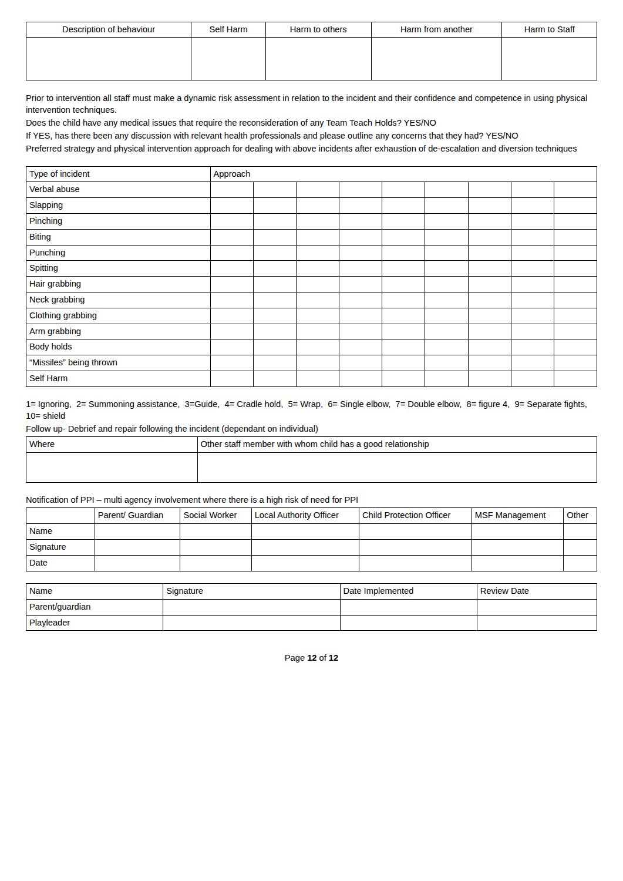| Description of behaviour | Self Harm | Harm to others | Harm from another | Harm to Staff |
| --- | --- | --- | --- | --- |
Prior to intervention all staff must make a dynamic risk assessment in relation to the incident and their confidence and competence in using physical intervention techniques.
Does the child have any medical issues that require the reconsideration of any Team Teach Holds? YES/NO
If YES, has there been any discussion with relevant health professionals and please outline any concerns that they had? YES/NO
Preferred strategy and physical intervention approach for dealing with above incidents after exhaustion of de-escalation and diversion techniques
| Type of incident | Approach |
| Verbal abuse | | | | | | | | | |
| Slapping | | | | | | | | | |
| Pinching | | | | | | | | | |
| Biting | | | | | | | | | |
| Punching | | | | | | | | | |
| Spitting | | | | | | | | | |
| Hair grabbing | | | | | | | | | |
| Neck grabbing | | | | | | | | | |
| Clothing grabbing | | | | | | | | | |
| Arm grabbing | | | | | | | | | |
| Body holds | | | | | | | | | |
| “Missiles” being thrown | | | | | | | | | |
| Self Harm | | | | | | | | | |
1= Ignoring, 2= Summoning assistance, 3=Guide, 4= Cradle hold, 5= Wrap, 6= Single elbow, 7= Double elbow, 8= figure 4, 9= Separate fights, 10= shield
Follow up- Debrief and repair following the incident (dependant on individual)
| Where | Other staff member with whom child has a good relationship |
Notification of PPI – multi agency involvement where there is a high risk of need for PPI
| | Parent/ Guardian | Social Worker | Local Authority Officer | Child Protection Officer | MSF Management | Other |
| Name | | | | | | |
| Signature | | | | | | |
| Date | | | | | | |
| Name | Signature | Date Implemented | Review Date |
| Parent/guardian | | | |
| Playleader | | | |
Page 12 of 12